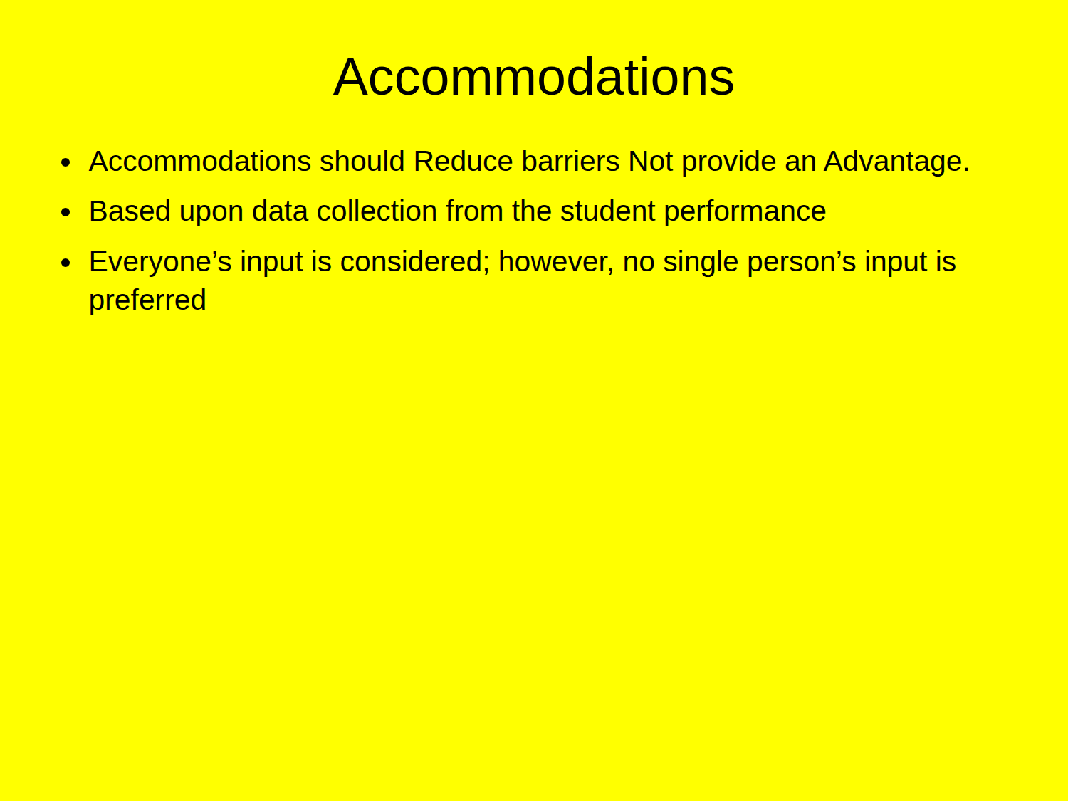Accommodations
Accommodations should Reduce barriers Not provide an Advantage.
Based upon data collection from the student performance
Everyone’s input is considered; however, no single person’s input is preferred